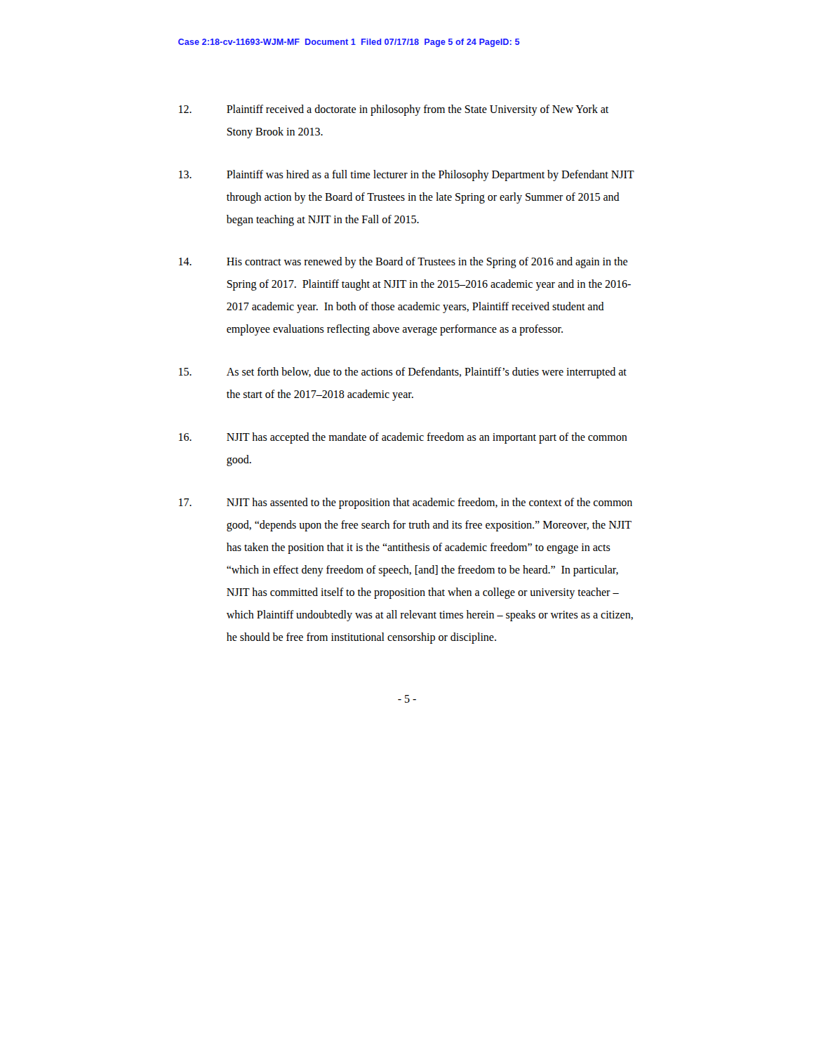Case 2:18-cv-11693-WJM-MF Document 1 Filed 07/17/18 Page 5 of 24 PageID: 5
Plaintiff received a doctorate in philosophy from the State University of New York at Stony Brook in 2013.
Plaintiff was hired as a full time lecturer in the Philosophy Department by Defendant NJIT through action by the Board of Trustees in the late Spring or early Summer of 2015 and began teaching at NJIT in the Fall of 2015.
His contract was renewed by the Board of Trustees in the Spring of 2016 and again in the Spring of 2017. Plaintiff taught at NJIT in the 2015–2016 academic year and in the 2016-2017 academic year. In both of those academic years, Plaintiff received student and employee evaluations reflecting above average performance as a professor.
As set forth below, due to the actions of Defendants, Plaintiff’s duties were interrupted at the start of the 2017–2018 academic year.
NJIT has accepted the mandate of academic freedom as an important part of the common good.
NJIT has assented to the proposition that academic freedom, in the context of the common good, “depends upon the free search for truth and its free exposition.” Moreover, the NJIT has taken the position that it is the “antithesis of academic freedom” to engage in acts “which in effect deny freedom of speech, [and] the freedom to be heard.” In particular, NJIT has committed itself to the proposition that when a college or university teacher – which Plaintiff undoubtedly was at all relevant times herein – speaks or writes as a citizen, he should be free from institutional censorship or discipline.
- 5 -